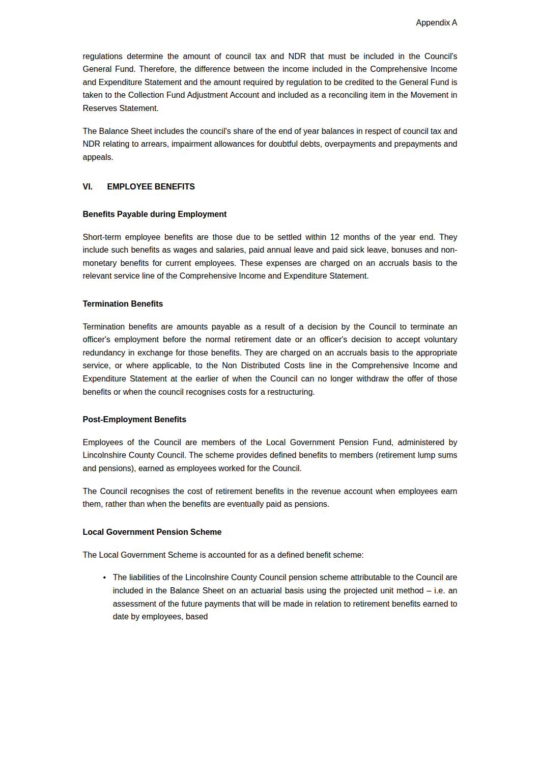Appendix A
regulations determine the amount of council tax and NDR that must be included in the Council's General Fund. Therefore, the difference between the income included in the Comprehensive Income and Expenditure Statement and the amount required by regulation to be credited to the General Fund is taken to the Collection Fund Adjustment Account and included as a reconciling item in the Movement in Reserves Statement.
The Balance Sheet includes the council's share of the end of year balances in respect of council tax and NDR relating to arrears, impairment allowances for doubtful debts, overpayments and prepayments and appeals.
VI. EMPLOYEE BENEFITS
Benefits Payable during Employment
Short-term employee benefits are those due to be settled within 12 months of the year end. They include such benefits as wages and salaries, paid annual leave and paid sick leave, bonuses and non-monetary benefits for current employees. These expenses are charged on an accruals basis to the relevant service line of the Comprehensive Income and Expenditure Statement.
Termination Benefits
Termination benefits are amounts payable as a result of a decision by the Council to terminate an officer's employment before the normal retirement date or an officer's decision to accept voluntary redundancy in exchange for those benefits. They are charged on an accruals basis to the appropriate service, or where applicable, to the Non Distributed Costs line in the Comprehensive Income and Expenditure Statement at the earlier of when the Council can no longer withdraw the offer of those benefits or when the council recognises costs for a restructuring.
Post-Employment Benefits
Employees of the Council are members of the Local Government Pension Fund, administered by Lincolnshire County Council. The scheme provides defined benefits to members (retirement lump sums and pensions), earned as employees worked for the Council.
The Council recognises the cost of retirement benefits in the revenue account when employees earn them, rather than when the benefits are eventually paid as pensions.
Local Government Pension Scheme
The Local Government Scheme is accounted for as a defined benefit scheme:
The liabilities of the Lincolnshire County Council pension scheme attributable to the Council are included in the Balance Sheet on an actuarial basis using the projected unit method – i.e. an assessment of the future payments that will be made in relation to retirement benefits earned to date by employees, based